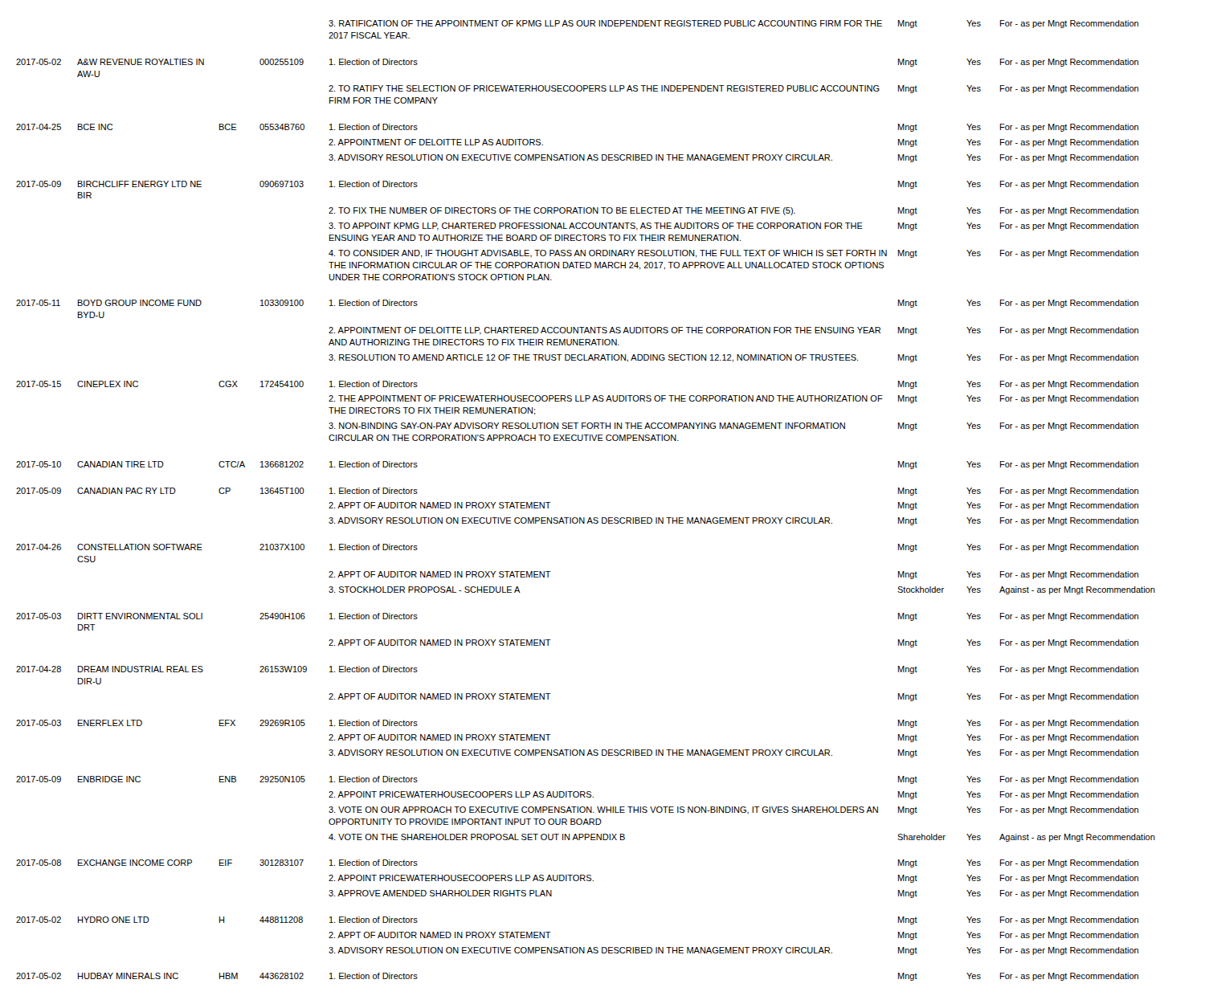| | | | | 3. RATIFICATION OF THE APPOINTMENT OF KPMG LLP AS OUR INDEPENDENT REGISTERED PUBLIC ACCOUNTING FIRM FOR THE 2017 FISCAL YEAR. | Mngt | Yes | For - as per Mngt Recommendation |
| 2017-05-02 | A&W REVENUE ROYALTIES IN AW-U | | 000255109 | 1. Election of Directors | Mngt | Yes | For - as per Mngt Recommendation |
| | | | | 2. TO RATIFY THE SELECTION OF PRICEWATERHOUSECOOPERS LLP AS THE INDEPENDENT REGISTERED PUBLIC ACCOUNTING FIRM FOR THE COMPANY | Mngt | Yes | For - as per Mngt Recommendation |
| 2017-04-25 | BCE INC | BCE | 05534B760 | 1. Election of Directors | Mngt | Yes | For - as per Mngt Recommendation |
| | | | | 2. APPOINTMENT OF DELOITTE LLP AS AUDITORS. | Mngt | Yes | For - as per Mngt Recommendation |
| | | | | 3. ADVISORY RESOLUTION ON EXECUTIVE COMPENSATION AS DESCRIBED IN THE MANAGEMENT PROXY CIRCULAR. | Mngt | Yes | For - as per Mngt Recommendation |
| 2017-05-09 | BIRCHCLIFF ENERGY LTD NE BIR | | 090697103 | 1. Election of Directors | Mngt | Yes | For - as per Mngt Recommendation |
| | | | | 2. TO FIX THE NUMBER OF DIRECTORS OF THE CORPORATION TO BE ELECTED AT THE MEETING AT FIVE (5). | Mngt | Yes | For - as per Mngt Recommendation |
| | | | | 3. TO APPOINT KPMG LLP, CHARTERED PROFESSIONAL ACCOUNTANTS, AS THE AUDITORS OF THE CORPORATION FOR THE ENSUING YEAR AND TO AUTHORIZE THE BOARD OF DIRECTORS TO FIX THEIR REMUNERATION. | Mngt | Yes | For - as per Mngt Recommendation |
| | | | | 4. TO CONSIDER AND, IF THOUGHT ADVISABLE, TO PASS AN ORDINARY RESOLUTION, THE FULL TEXT OF WHICH IS SET FORTH IN THE INFORMATION CIRCULAR OF THE CORPORATION DATED MARCH 24, 2017, TO APPROVE ALL UNALLOCATED STOCK OPTIONS UNDER THE CORPORATION'S STOCK OPTION PLAN. | Mngt | Yes | For - as per Mngt Recommendation |
| 2017-05-11 | BOYD GROUP INCOME FUND BYD-U | | 103309100 | 1. Election of Directors | Mngt | Yes | For - as per Mngt Recommendation |
| | | | | 2. APPOINTMENT OF DELOITTE LLP, CHARTERED ACCOUNTANTS AS AUDITORS OF THE CORPORATION FOR THE ENSUING YEAR AND AUTHORIZING THE DIRECTORS TO FIX THEIR REMUNERATION. | Mngt | Yes | For - as per Mngt Recommendation |
| | | | | 3. RESOLUTION TO AMEND ARTICLE 12 OF THE TRUST DECLARATION, ADDING SECTION 12.12, NOMINATION OF TRUSTEES. | Mngt | Yes | For - as per Mngt Recommendation |
| 2017-05-15 | CINEPLEX INC | CGX | 172454100 | 1. Election of Directors | Mngt | Yes | For - as per Mngt Recommendation |
| | | | | 2. THE APPOINTMENT OF PRICEWATERHOUSECOOPERS LLP AS AUDITORS OF THE CORPORATION AND THE AUTHORIZATION OF THE DIRECTORS TO FIX THEIR REMUNERATION; | Mngt | Yes | For - as per Mngt Recommendation |
| | | | | 3. NON-BINDING SAY-ON-PAY ADVISORY RESOLUTION SET FORTH IN THE ACCOMPANYING MANAGEMENT INFORMATION CIRCULAR ON THE CORPORATION'S APPROACH TO EXECUTIVE COMPENSATION. | Mngt | Yes | For - as per Mngt Recommendation |
| 2017-05-10 | CANADIAN TIRE LTD | CTC/A | 136681202 | 1. Election of Directors | Mngt | Yes | For - as per Mngt Recommendation |
| 2017-05-09 | CANADIAN PAC RY LTD | CP | 13645T100 | 1. Election of Directors | Mngt | Yes | For - as per Mngt Recommendation |
| | | | | 2. APPT OF AUDITOR NAMED IN PROXY STATEMENT | Mngt | Yes | For - as per Mngt Recommendation |
| | | | | 3. ADVISORY RESOLUTION ON EXECUTIVE COMPENSATION AS DESCRIBED IN THE MANAGEMENT PROXY CIRCULAR. | Mngt | Yes | For - as per Mngt Recommendation |
| 2017-04-26 | CONSTELLATION SOFTWARE CSU | | 21037X100 | 1. Election of Directors | Mngt | Yes | For - as per Mngt Recommendation |
| | | | | 2. APPT OF AUDITOR NAMED IN PROXY STATEMENT | Mngt | Yes | For - as per Mngt Recommendation |
| | | | | 3. STOCKHOLDER PROPOSAL - SCHEDULE A | Stockholder | Yes | Against - as per Mngt Recommendation |
| 2017-05-03 | DIRTT ENVIRONMENTAL SOLI DRT | | 25490H106 | 1. Election of Directors | Mngt | Yes | For - as per Mngt Recommendation |
| | | | | 2. APPT OF AUDITOR NAMED IN PROXY STATEMENT | Mngt | Yes | For - as per Mngt Recommendation |
| 2017-04-28 | DREAM INDUSTRIAL REAL ES DIR-U | | 26153W109 | 1. Election of Directors | Mngt | Yes | For - as per Mngt Recommendation |
| | | | | 2. APPT OF AUDITOR NAMED IN PROXY STATEMENT | Mngt | Yes | For - as per Mngt Recommendation |
| 2017-05-03 | ENERFLEX LTD | EFX | 29269R105 | 1. Election of Directors | Mngt | Yes | For - as per Mngt Recommendation |
| | | | | 2. APPT OF AUDITOR NAMED IN PROXY STATEMENT | Mngt | Yes | For - as per Mngt Recommendation |
| | | | | 3. ADVISORY RESOLUTION ON EXECUTIVE COMPENSATION AS DESCRIBED IN THE MANAGEMENT PROXY CIRCULAR. | Mngt | Yes | For - as per Mngt Recommendation |
| 2017-05-09 | ENBRIDGE INC | ENB | 29250N105 | 1. Election of Directors | Mngt | Yes | For - as per Mngt Recommendation |
| | | | | 2. APPOINT PRICEWATERHOUSECOOPERS LLP AS AUDITORS. | Mngt | Yes | For - as per Mngt Recommendation |
| | | | | 3. VOTE ON OUR APPROACH TO EXECUTIVE COMPENSATION. WHILE THIS VOTE IS NON-BINDING, IT GIVES SHAREHOLDERS AN OPPORTUNITY TO PROVIDE IMPORTANT INPUT TO OUR BOARD | Mngt | Yes | For - as per Mngt Recommendation |
| | | | | 4. VOTE ON THE SHAREHOLDER PROPOSAL SET OUT IN APPENDIX B | Shareholder | Yes | Against - as per Mngt Recommendation |
| 2017-05-08 | EXCHANGE INCOME CORP | EIF | 301283107 | 1. Election of Directors | Mngt | Yes | For - as per Mngt Recommendation |
| | | | | 2. APPOINT PRICEWATERHOUSECOOPERS LLP AS AUDITORS. | Mngt | Yes | For - as per Mngt Recommendation |
| | | | | 3. APPROVE AMENDED SHARHOLDER RIGHTS PLAN | Mngt | Yes | For - as per Mngt Recommendation |
| 2017-05-02 | HYDRO ONE LTD | H | 448811208 | 1. Election of Directors | Mngt | Yes | For - as per Mngt Recommendation |
| | | | | 2. APPT OF AUDITOR NAMED IN PROXY STATEMENT | Mngt | Yes | For - as per Mngt Recommendation |
| | | | | 3. ADVISORY RESOLUTION ON EXECUTIVE COMPENSATION AS DESCRIBED IN THE MANAGEMENT PROXY CIRCULAR. | Mngt | Yes | For - as per Mngt Recommendation |
| 2017-05-02 | HUDBAY MINERALS INC | HBM | 443628102 | 1. Election of Directors | Mngt | Yes | For - as per Mngt Recommendation |